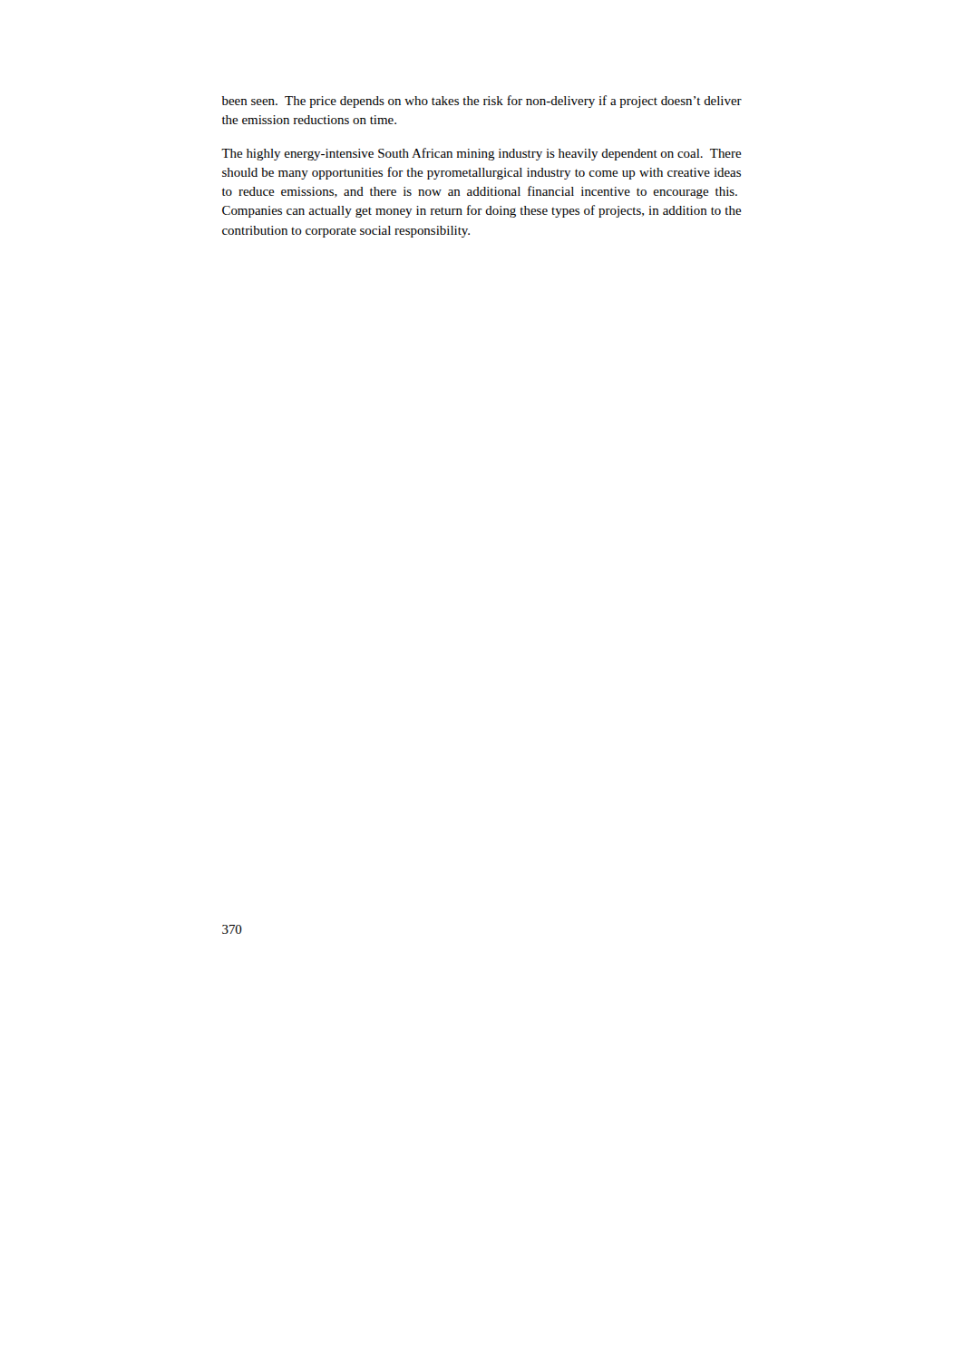been seen. The price depends on who takes the risk for non-delivery if a project doesn’t deliver the emission reductions on time.
The highly energy-intensive South African mining industry is heavily dependent on coal. There should be many opportunities for the pyrometallurgical industry to come up with creative ideas to reduce emissions, and there is now an additional financial incentive to encourage this. Companies can actually get money in return for doing these types of projects, in addition to the contribution to corporate social responsibility.
370